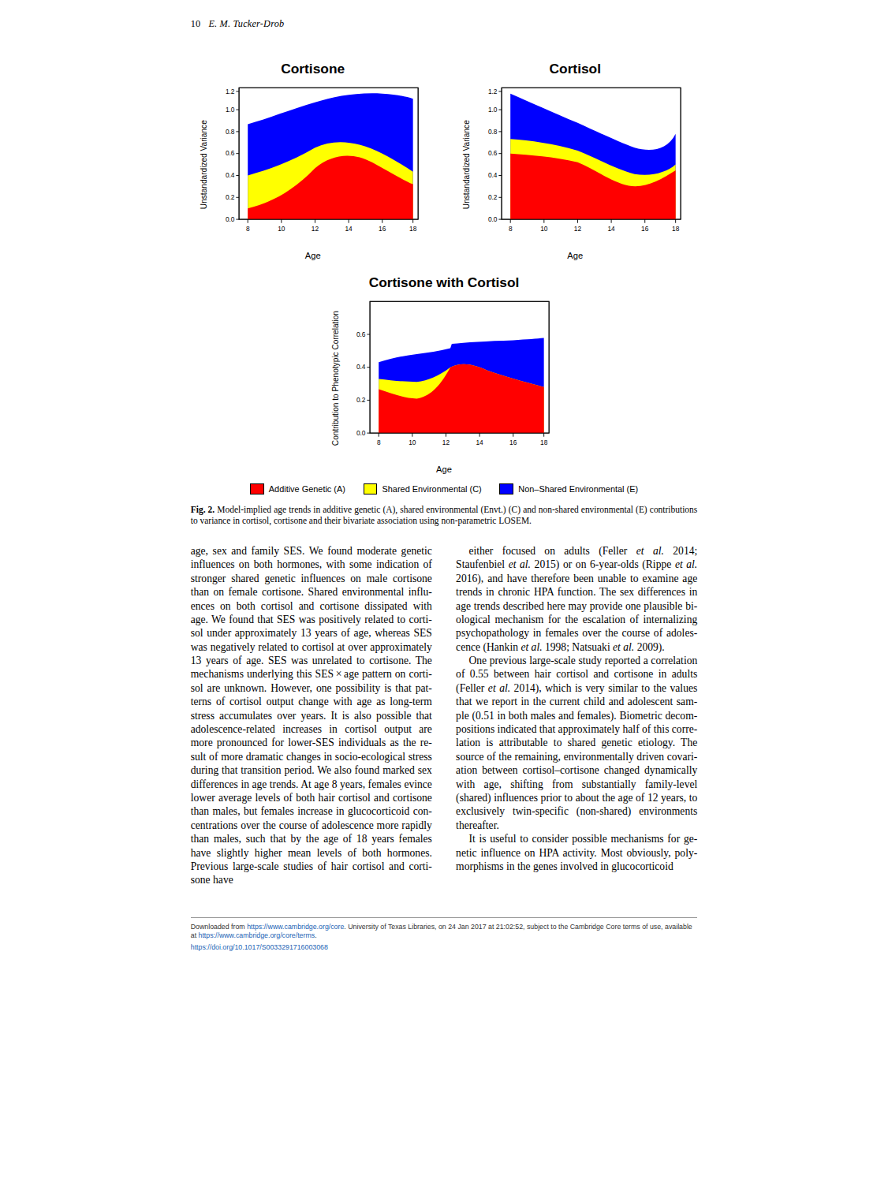10 E. M. Tucker-Drob
Cortisone
Unstandardized Variance
0.0 0.2 0.4 0.6 0.8 1.0 1.2 8 10 12 14 16 18
Age
Cortisol
Unstandardized Variance
0.0 0.2 0.4 0.6 0.8 1.0 1.2 8 10 12 14 16 18
Age
Cortisone with Cortisol
Contribution to Phenotypic Correlation
0.0 0.2 0.4 0.6 8 10 12 14 16 18
Age
Additive Genetic (A) Shared Environmental (C) Non–Shared Environmental (E)
Fig. 2. Model-implied age trends in additive genetic (A), shared environmental (Envt.) (C) and non-shared environmental (E) contributions to variance in cortisol, cortisone and their bivariate association using non-parametric LOSEM.
age, sex and family SES. We found moderate genetic influences on both hormones, with some indication of stronger shared genetic influences on male cortisone than on female cortisone. Shared environmental influences on both cortisol and cortisone dissipated with age. We found that SES was positively related to cortisol under approximately 13 years of age, whereas SES was negatively related to cortisol at over approximately 13 years of age. SES was unrelated to cortisone. The mechanisms underlying this SES × age pattern on cortisol are unknown. However, one possibility is that patterns of cortisol output change with age as long-term stress accumulates over years. It is also possible that adolescence-related increases in cortisol output are more pronounced for lower-SES individuals as the result of more dramatic changes in socio-ecological stress during that transition period. We also found marked sex differences in age trends. At age 8 years, females evince lower average levels of both hair cortisol and cortisone than males, but females increase in glucocorticoid concentrations over the course of adolescence more rapidly than males, such that by the age of 18 years females have slightly higher mean levels of both hormones. Previous large-scale studies of hair cortisol and cortisone have
either focused on adults (Feller et al. 2014; Staufenbiel et al. 2015) or on 6-year-olds (Rippe et al. 2016), and have therefore been unable to examine age trends in chronic HPA function. The sex differences in age trends described here may provide one plausible biological mechanism for the escalation of internalizing psychopathology in females over the course of adolescence (Hankin et al. 1998; Natsuaki et al. 2009).
One previous large-scale study reported a correlation of 0.55 between hair cortisol and cortisone in adults (Feller et al. 2014), which is very similar to the values that we report in the current child and adolescent sample (0.51 in both males and females). Biometric decompositions indicated that approximately half of this correlation is attributable to shared genetic etiology. The source of the remaining, environmentally driven covariation between cortisol–cortisone changed dynamically with age, shifting from substantially family-level (shared) influences prior to about the age of 12 years, to exclusively twin-specific (non-shared) environments thereafter.
It is useful to consider possible mechanisms for genetic influence on HPA activity. Most obviously, polymorphisms in the genes involved in glucocorticoid
Downloaded from https://www.cambridge.org/core. University of Texas Libraries, on 24 Jan 2017 at 21:02:52, subject to the Cambridge Core terms of use, available at https://www.cambridge.org/core/terms.
https://doi.org/10.1017/S0033291716003068